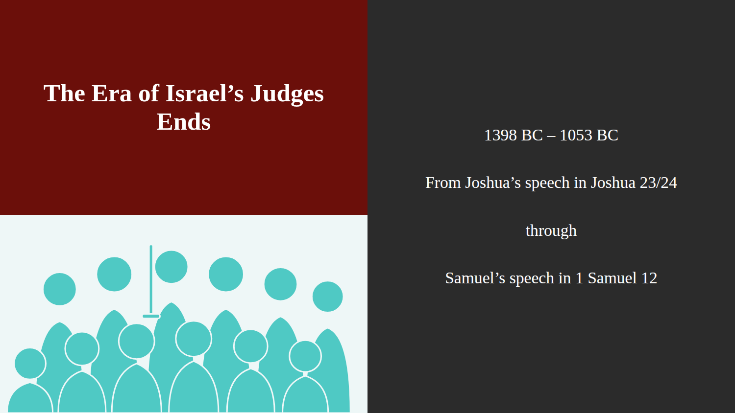The Era of Israel’s Judges Ends
1398 BC – 1053 BC
From Joshua’s speech in Joshua 23/24
through
Samuel’s speech in 1 Samuel 12